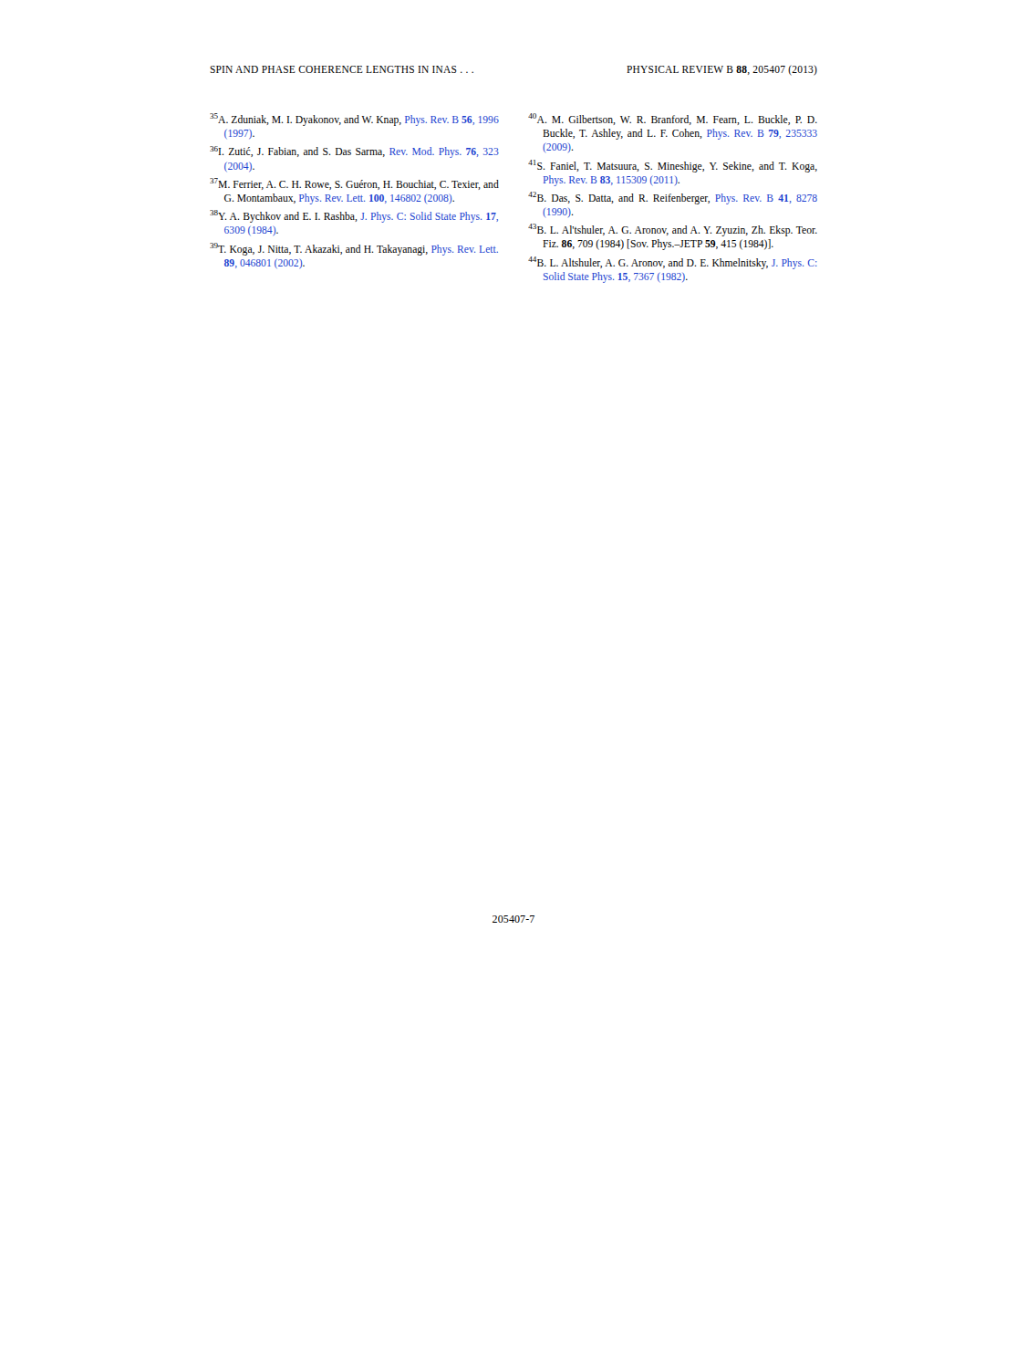Spin and phase coherence lengths in InAs . . .
Physical Review B 88, 205407 (2013)
35A. Zduniak, M. I. Dyakonov, and W. Knap, Phys. Rev. B 56, 1996 (1997).
36I. Zutić, J. Fabian, and S. Das Sarma, Rev. Mod. Phys. 76, 323 (2004).
37M. Ferrier, A. C. H. Rowe, S. Guéron, H. Bouchiat, C. Texier, and G. Montambaux, Phys. Rev. Lett. 100, 146802 (2008).
38Y. A. Bychkov and E. I. Rashba, J. Phys. C: Solid State Phys. 17, 6309 (1984).
39T. Koga, J. Nitta, T. Akazaki, and H. Takayanagi, Phys. Rev. Lett. 89, 046801 (2002).
40A. M. Gilbertson, W. R. Branford, M. Fearn, L. Buckle, P. D. Buckle, T. Ashley, and L. F. Cohen, Phys. Rev. B 79, 235333 (2009).
41S. Faniel, T. Matsuura, S. Mineshige, Y. Sekine, and T. Koga, Phys. Rev. B 83, 115309 (2011).
42B. Das, S. Datta, and R. Reifenberger, Phys. Rev. B 41, 8278 (1990).
43B. L. Al'tshuler, A. G. Aronov, and A. Y. Zyuzin, Zh. Eksp. Teor. Fiz. 86, 709 (1984) [Sov. Phys.–JETP 59, 415 (1984)].
44B. L. Altshuler, A. G. Aronov, and D. E. Khmelnitsky, J. Phys. C: Solid State Phys. 15, 7367 (1982).
205407-7